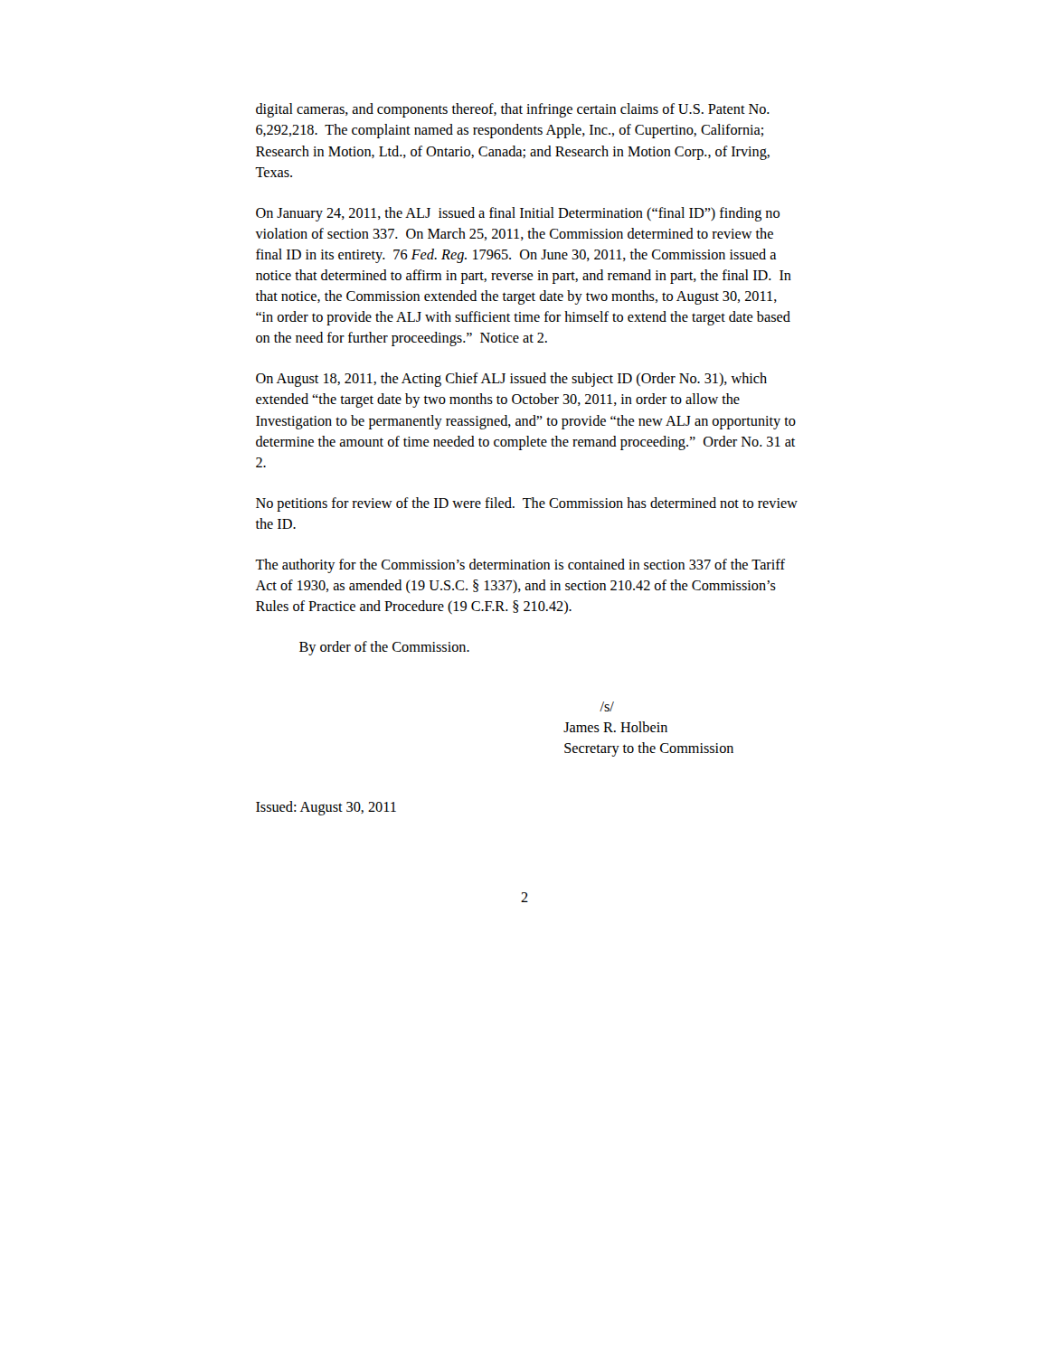digital cameras, and components thereof, that infringe certain claims of U.S. Patent No. 6,292,218. The complaint named as respondents Apple, Inc., of Cupertino, California; Research in Motion, Ltd., of Ontario, Canada; and Research in Motion Corp., of Irving, Texas.
On January 24, 2011, the ALJ issued a final Initial Determination (“final ID”) finding no violation of section 337. On March 25, 2011, the Commission determined to review the final ID in its entirety. 76 Fed. Reg. 17965. On June 30, 2011, the Commission issued a notice that determined to affirm in part, reverse in part, and remand in part, the final ID. In that notice, the Commission extended the target date by two months, to August 30, 2011, “in order to provide the ALJ with sufficient time for himself to extend the target date based on the need for further proceedings.” Notice at 2.
On August 18, 2011, the Acting Chief ALJ issued the subject ID (Order No. 31), which extended “the target date by two months to October 30, 2011, in order to allow the Investigation to be permanently reassigned, and” to provide “the new ALJ an opportunity to determine the amount of time needed to complete the remand proceeding.” Order No. 31 at 2.
No petitions for review of the ID were filed. The Commission has determined not to review the ID.
The authority for the Commission’s determination is contained in section 337 of the Tariff Act of 1930, as amended (19 U.S.C. § 1337), and in section 210.42 of the Commission’s Rules of Practice and Procedure (19 C.F.R. § 210.42).
By order of the Commission.
/s/
James R. Holbein
Secretary to the Commission
Issued: August 30, 2011
2